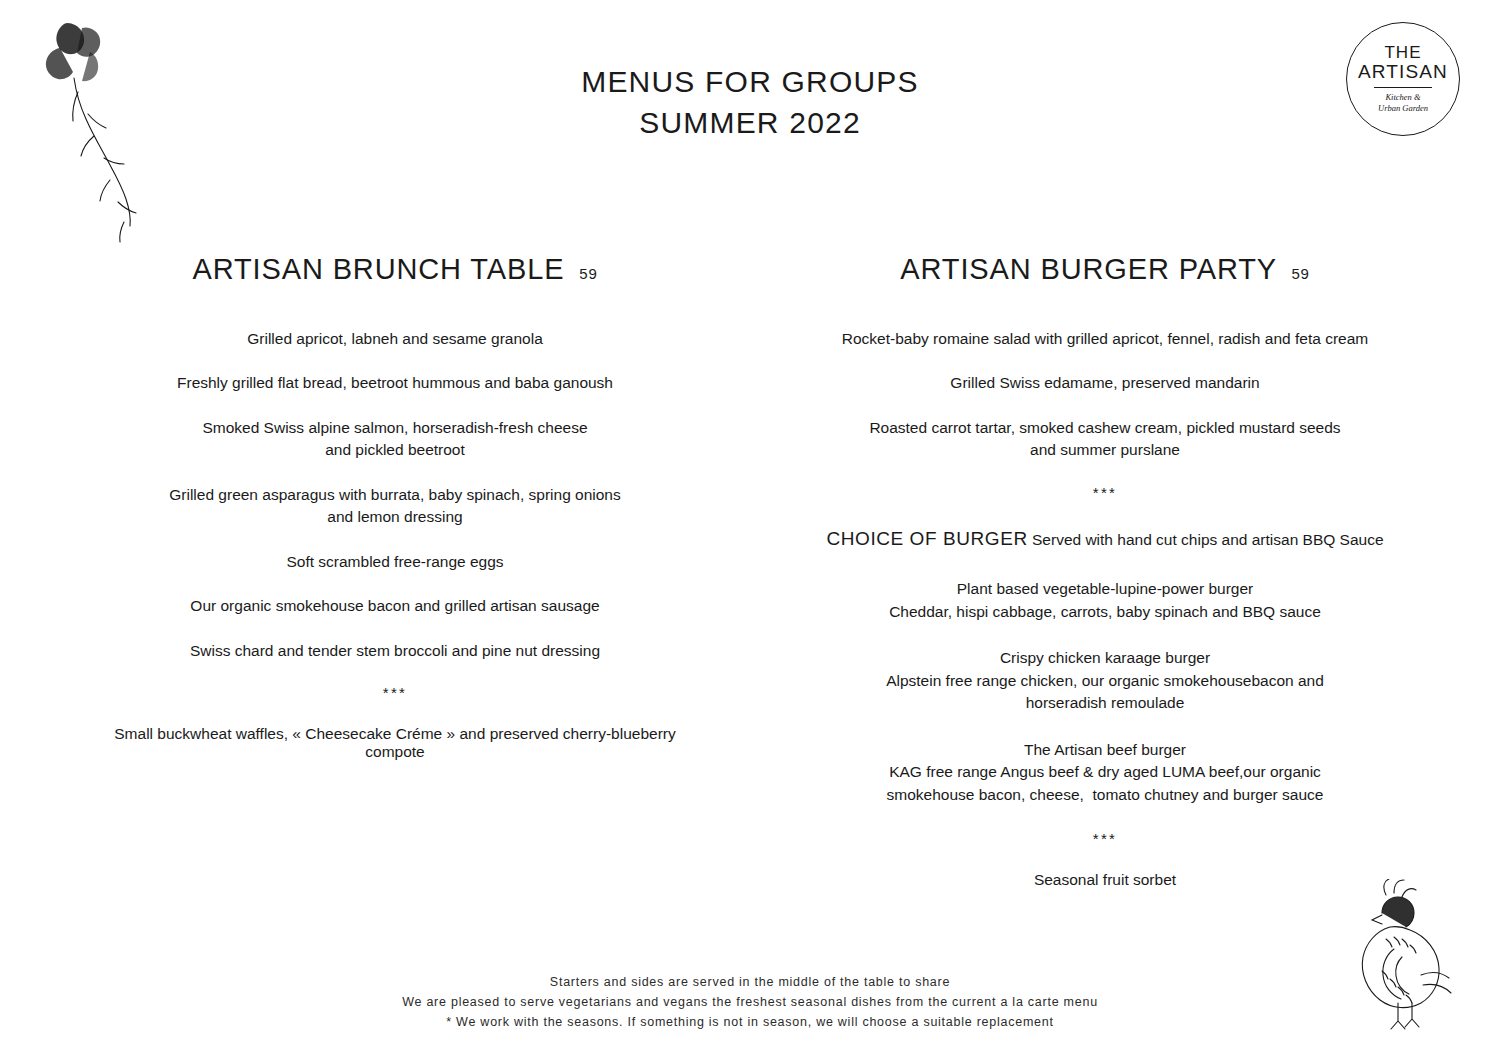THE ARTISAN
Kitchen &
Urban Garden
Menus for Groups
Summer 2022
Artisan Brunch Table 59
Grilled apricot, labneh and sesame granola
Freshly grilled flat bread, beetroot hummous and baba ganoush
Smoked Swiss alpine salmon, horseradish-fresh cheese
and pickled beetroot
Grilled green asparagus with burrata, baby spinach, spring onions
and lemon dressing
Soft scrambled free-range eggs
Our organic smokehouse bacon and grilled artisan sausage
Swiss chard and tender stem broccoli and pine nut dressing
***
Small buckwheat waffles, « Cheesecake Créme » and preserved cherry-blueberry compote
Artisan Burger Party 59
Rocket-baby romaine salad with grilled apricot, fennel, radish and feta cream
Grilled Swiss edamame, preserved mandarin
Roasted carrot tartar, smoked cashew cream, pickled mustard seeds
and summer purslane
***
Choice of burger Served with hand cut chips and artisan BBQ Sauce
Plant based vegetable-lupine-power burger
Cheddar, hispi cabbage, carrots, baby spinach and BBQ sauce
Crispy chicken karaage burger
Alpstein free range chicken, our organic smokehousebacon and
horseradish remoulade
The Artisan beef burger
KAG free range Angus beef & dry aged LUMA beef,our organic
smokehouse bacon, cheese, tomato chutney and burger sauce
***
Seasonal fruit sorbet
Starters and sides are served in the middle of the table to share
We are pleased to serve vegetarians and vegans the freshest seasonal dishes from the current a la carte menu
* We work with the seasons. If something is not in season, we will choose a suitable replacement